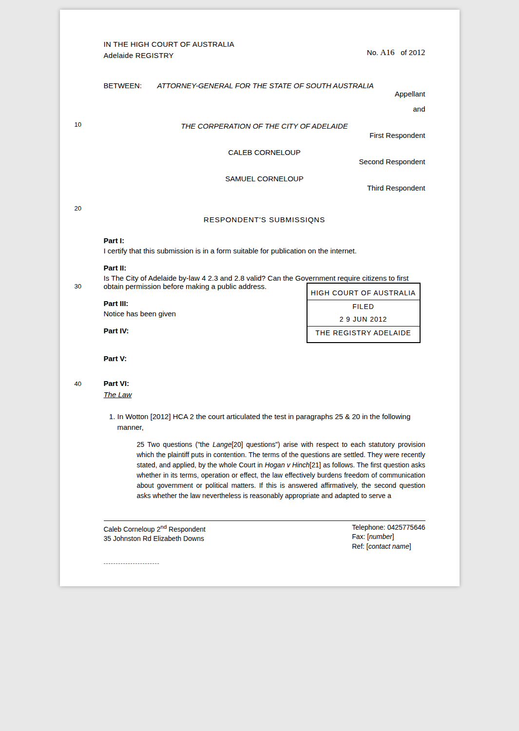10 20 30 40
IN THE HIGH COURT OF AUSTRALIA
Adelaide REGISTRY
No. A16 of 2012
BETWEEN: ATTORNEY-GENERAL FOR THE STATE OF SOUTH AUSTRALIA
Appellant
and
THE CORPERATION OF THE CITY OF ADELAIDE
First Respondent
CALEB CORNELOUP
Second Respondent
SAMUEL CORNELOUP
Third Respondent
RESPONDENT'S SUBMISSIQNS
Part I:
I certify that this submission is in a form suitable for publication on the internet.
Part II:
Is The City of Adelaide by-law 4 2.3 and 2.8 valid? Can the Government require citizens to first obtain permission before making a public address.
Part III:
Notice has been given
HIGH COURT OF AUSTRALIA
FILED
2 9 JUN 2012
THE REGISTRY ADELAIDE
Part IV:
Part V:
Part VI:
The Law
In Wotton [2012] HCA 2 the court articulated the test in paragraphs 25 & 20 in the following manner,
25 Two questions ("the Lange[20] questions") arise with respect to each statutory provision which the plaintiff puts in contention. The terms of the questions are settled. They were recently stated, and applied, by the whole Court in Hogan v Hinch[21] as follows. The first question asks whether in its terms, operation or effect, the law effectively burdens freedom of communication about government or political matters. If this is answered affirmatively, the second question asks whether the law nevertheless is reasonably appropriate and adapted to serve a
Caleb Corneloup 2nd Respondent
35 Johnston Rd Elizabeth Downs
Telephone: 0425775646
Fax: [number]
Ref: [contact name]
-----------------------